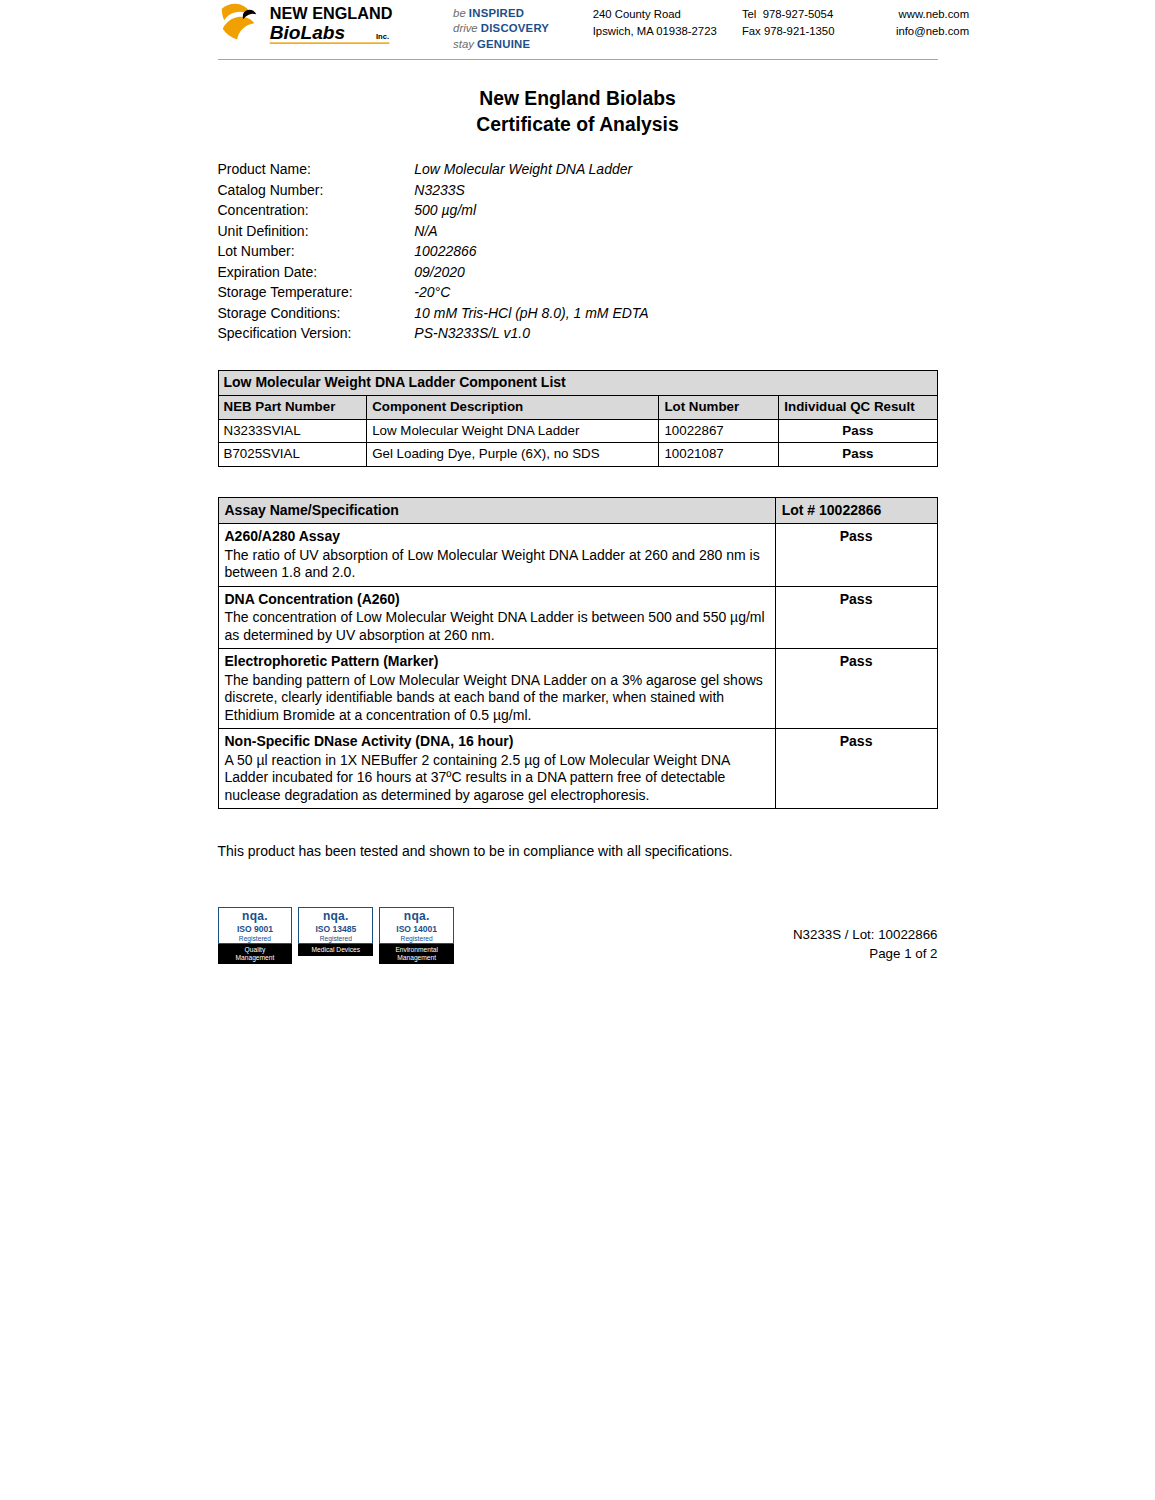be INSPIRED
drive DISCOVERY
stay GENUINE
240 County Road
Ipswich, MA 01938-2723
Tel 978-927-5054
Fax 978-921-1350
www.neb.com
info@neb.com
New England Biolabs Certificate of Analysis
| Product Name: | Low Molecular Weight DNA Ladder |
| Catalog Number: | N3233S |
| Concentration: | 500 µg/ml |
| Unit Definition: | N/A |
| Lot Number: | 10022866 |
| Expiration Date: | 09/2020 |
| Storage Temperature: | -20°C |
| Storage Conditions: | 10 mM Tris-HCl (pH 8.0), 1 mM EDTA |
| Specification Version: | PS-N3233S/L v1.0 |
| Low Molecular Weight DNA Ladder Component List |
| --- |
| NEB Part Number | Component Description | Lot Number | Individual QC Result |
| N3233SVIAL | Low Molecular Weight DNA Ladder | 10022867 | Pass |
| B7025SVIAL | Gel Loading Dye, Purple (6X), no SDS | 10021087 | Pass |
| Assay Name/Specification | Lot # 10022866 |
| --- | --- |
| A260/A280 Assay The ratio of UV absorption of Low Molecular Weight DNA Ladder at 260 and 280 nm is between 1.8 and 2.0. | Pass |
| DNA Concentration (A260) The concentration of Low Molecular Weight DNA Ladder is between 500 and 550 µg/ml as determined by UV absorption at 260 nm. | Pass |
| Electrophoretic Pattern (Marker) The banding pattern of Low Molecular Weight DNA Ladder on a 3% agarose gel shows discrete, clearly identifiable bands at each band of the marker, when stained with Ethidium Bromide at a concentration of 0.5 µg/ml. | Pass |
| Non-Specific DNase Activity (DNA, 16 hour) A 50 µl reaction in 1X NEBuffer 2 containing 2.5 µg of Low Molecular Weight DNA Ladder incubated for 16 hours at 37ºC results in a DNA pattern free of detectable nuclease degradation as determined by agarose gel electrophoresis. | Pass |
This product has been tested and shown to be in compliance with all specifications.
nqa.
ISO 9001
Registered
Quality
Management
nqa.
ISO 13485
Registered
Medical Devices
nqa.
ISO 14001
Registered
Environmental
Management
N3233S / Lot: 10022866
Page 1 of 2